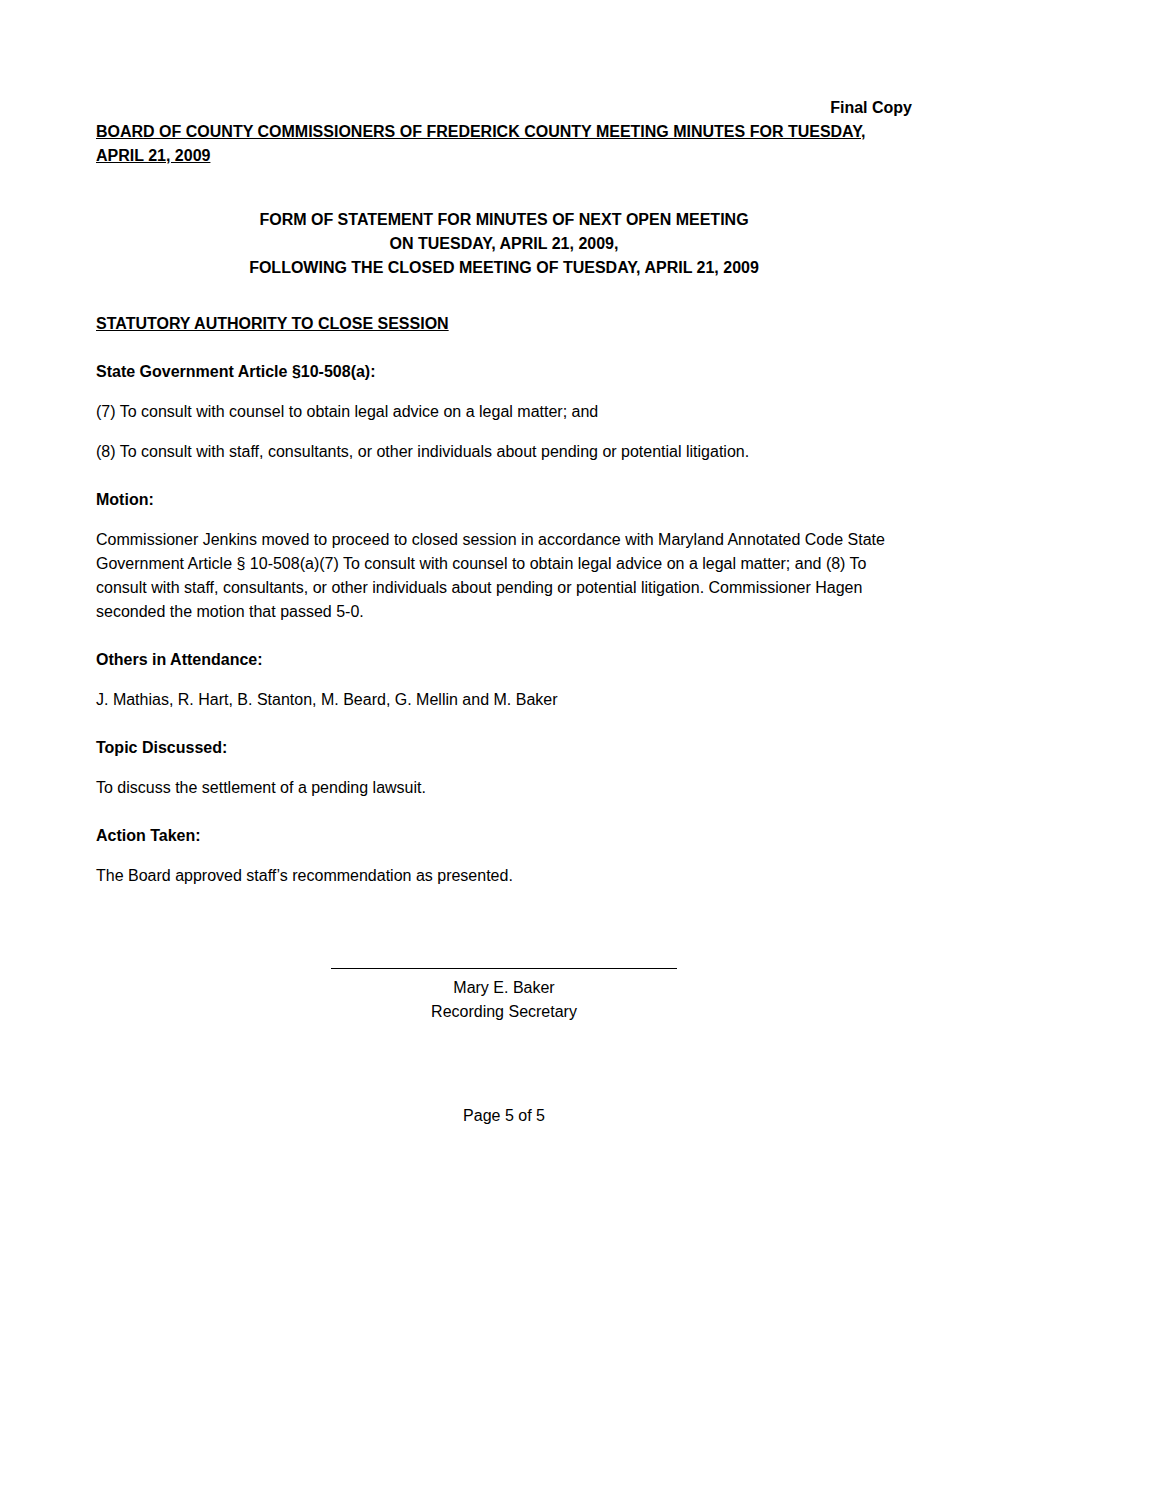Final Copy
BOARD OF COUNTY COMMISSIONERS OF FREDERICK COUNTY MEETING MINUTES FOR TUESDAY, APRIL 21, 2009
FORM OF STATEMENT FOR MINUTES OF NEXT OPEN MEETING
ON TUESDAY, APRIL 21, 2009,
FOLLOWING THE CLOSED MEETING OF TUESDAY, APRIL 21, 2009
STATUTORY AUTHORITY TO CLOSE SESSION
State Government Article §10-508(a):
(7) To consult with counsel to obtain legal advice on a legal matter; and
(8) To consult with staff, consultants, or other individuals about pending or potential litigation.
Motion:
Commissioner Jenkins moved to proceed to closed session in accordance with Maryland Annotated Code State Government Article § 10-508(a)(7) To consult with counsel to obtain legal advice on a legal matter; and (8) To consult with staff, consultants, or other individuals about pending or potential litigation. Commissioner Hagen seconded the motion that passed 5-0.
Others in Attendance:
J. Mathias, R. Hart, B. Stanton, M. Beard, G. Mellin and M. Baker
Topic Discussed:
To discuss the settlement of a pending lawsuit.
Action Taken:
The Board approved staff’s recommendation as presented.
Mary E. Baker
Recording Secretary
Page 5 of 5